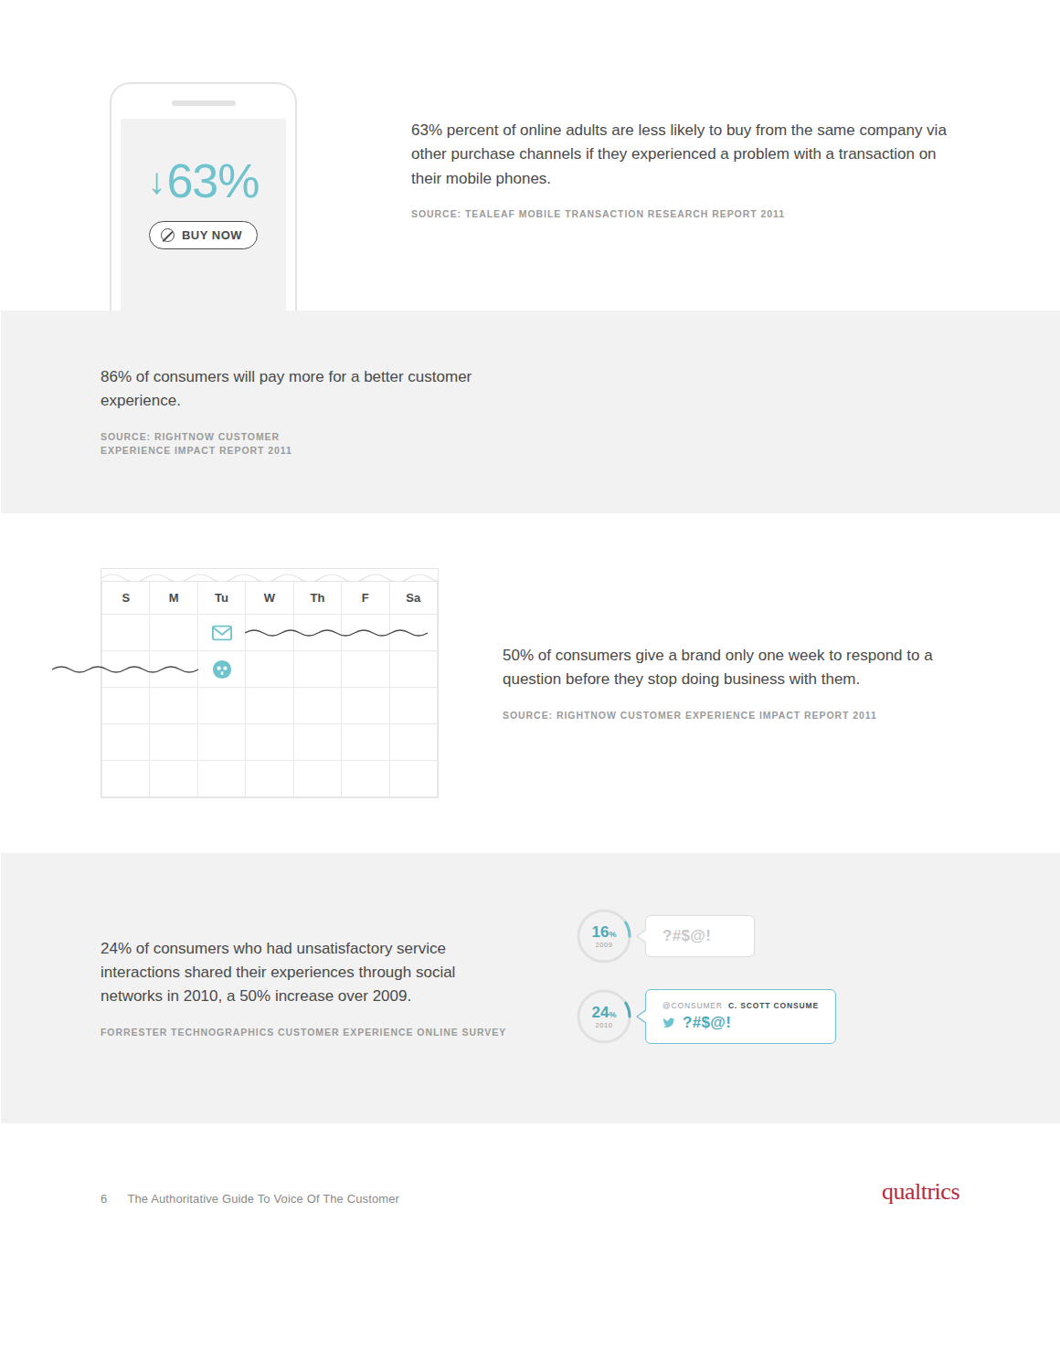↓63%
BUY NOW
63% percent of online adults are less likely to buy from the same company via other purchase channels if they experienced a problem with a transaction on their mobile phones.
Source: Tealeaf Mobile Transaction Research Report 2011
86% of consumers will pay more for a better customer experience.
Source: RightNow Customer
Experience Impact Report 2011
| S | M | Tu | W | Th | F | Sa |
| --- | --- | --- | --- | --- | --- | --- |
50% of consumers give a brand only one week to respond to a question before they stop doing business with them.
Source: RightNow Customer Experience Impact Report 2011
24% of consumers who had unsatisfactory service interactions shared their experiences through social networks in 2010, a 50% increase over 2009.
Forrester Technographics Customer Experience Online Survey
16% 2009
?#$@!
24% 2010
@CONSUMER C. Scott Consume
?#$@!
6 The Authoritative Guide To Voice Of The Customer
qualtrics